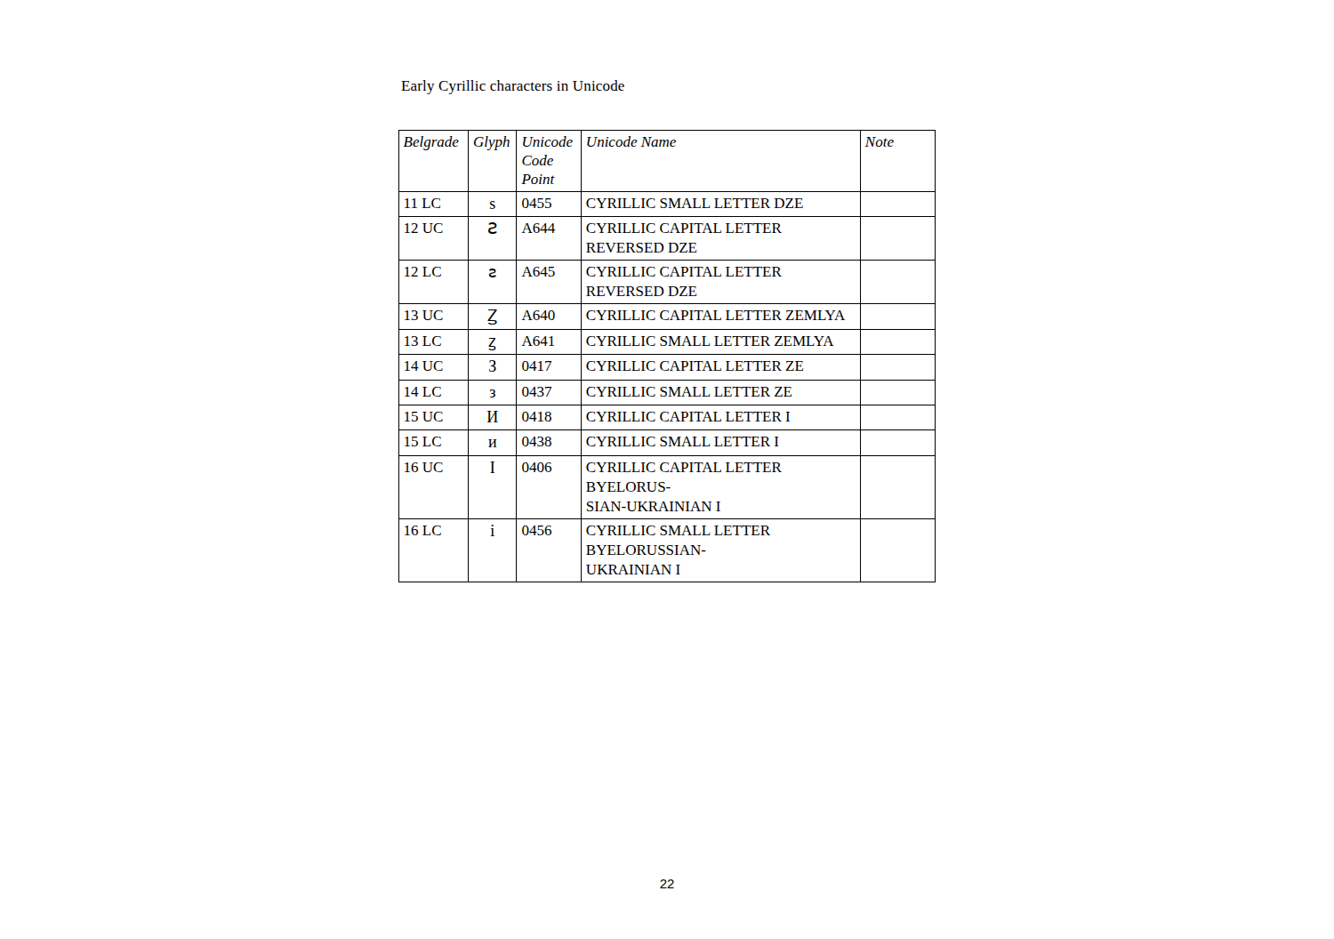Early Cyrillic characters in Unicode
| Belgrade | Glyph | Unicode Code Point | Unicode Name | Note |
| --- | --- | --- | --- | --- |
| 11 LC | ѕ | 0455 | CYRILLIC SMALL LETTER DZE | |
| 12 UC | Ꙅ | A644 | CYRILLIC CAPITAL LETTER REVERSED DZE | |
| 12 LC | ꙅ | A645 | CYRILLIC CAPITAL LETTER REVERSED DZE | |
| 13 UC | Ꙁ | A640 | CYRILLIC CAPITAL LETTER ZEMLYA | |
| 13 LC | ꙁ | A641 | CYRILLIC SMALL LETTER ZEMLYA | |
| 14 UC | З | 0417 | CYRILLIC CAPITAL LETTER ZE | |
| 14 LC | з | 0437 | CYRILLIC SMALL LETTER ZE | |
| 15 UC | И | 0418 | CYRILLIC CAPITAL LETTER I | |
| 15 LC | и | 0438 | CYRILLIC SMALL LETTER I | |
| 16 UC | І | 0406 | CYRILLIC CAPITAL LETTER BYELORUS- SIAN-UKRAINIAN I | |
| 16 LC | і | 0456 | CYRILLIC SMALL LETTER BYELORUSSIAN- UKRAINIAN I | |
22